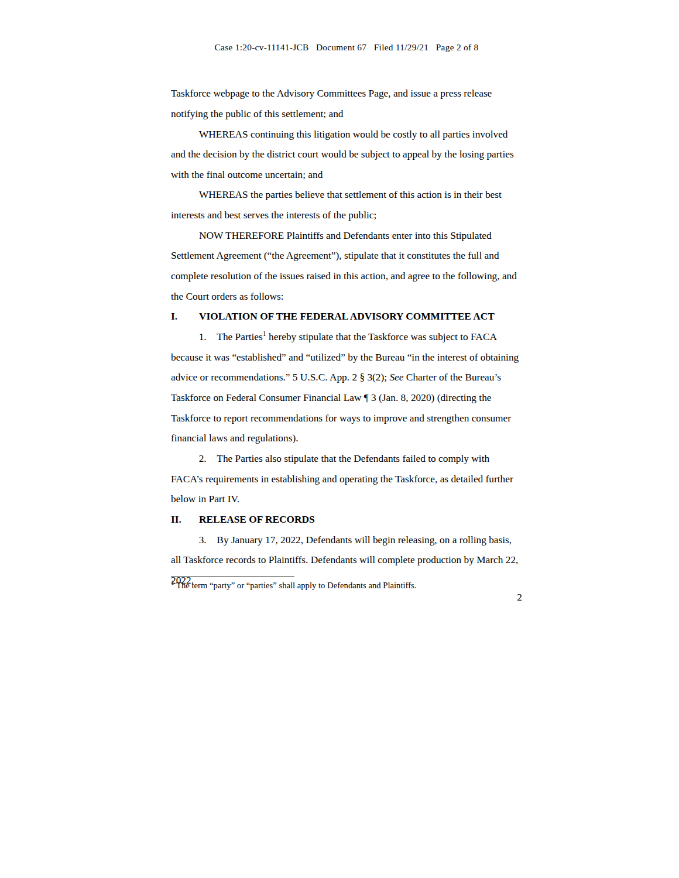Case 1:20-cv-11141-JCB Document 67 Filed 11/29/21 Page 2 of 8
Taskforce webpage to the Advisory Committees Page, and issue a press release notifying the public of this settlement; and
WHEREAS continuing this litigation would be costly to all parties involved and the decision by the district court would be subject to appeal by the losing parties with the final outcome uncertain; and
WHEREAS the parties believe that settlement of this action is in their best interests and best serves the interests of the public;
NOW THEREFORE Plaintiffs and Defendants enter into this Stipulated Settlement Agreement (“the Agreement”), stipulate that it constitutes the full and complete resolution of the issues raised in this action, and agree to the following, and the Court orders as follows:
I. VIOLATION OF THE FEDERAL ADVISORY COMMITTEE ACT
1. The Parties1 hereby stipulate that the Taskforce was subject to FACA because it was “established” and “utilized” by the Bureau “in the interest of obtaining advice or recommendations.” 5 U.S.C. App. 2 § 3(2); See Charter of the Bureau’s Taskforce on Federal Consumer Financial Law ¶ 3 (Jan. 8, 2020) (directing the Taskforce to report recommendations for ways to improve and strengthen consumer financial laws and regulations).
2. The Parties also stipulate that the Defendants failed to comply with FACA’s requirements in establishing and operating the Taskforce, as detailed further below in Part IV.
II. RELEASE OF RECORDS
3. By January 17, 2022, Defendants will begin releasing, on a rolling basis, all Taskforce records to Plaintiffs. Defendants will complete production by March 22, 2022.
1 The term “party” or “parties” shall apply to Defendants and Plaintiffs.
2